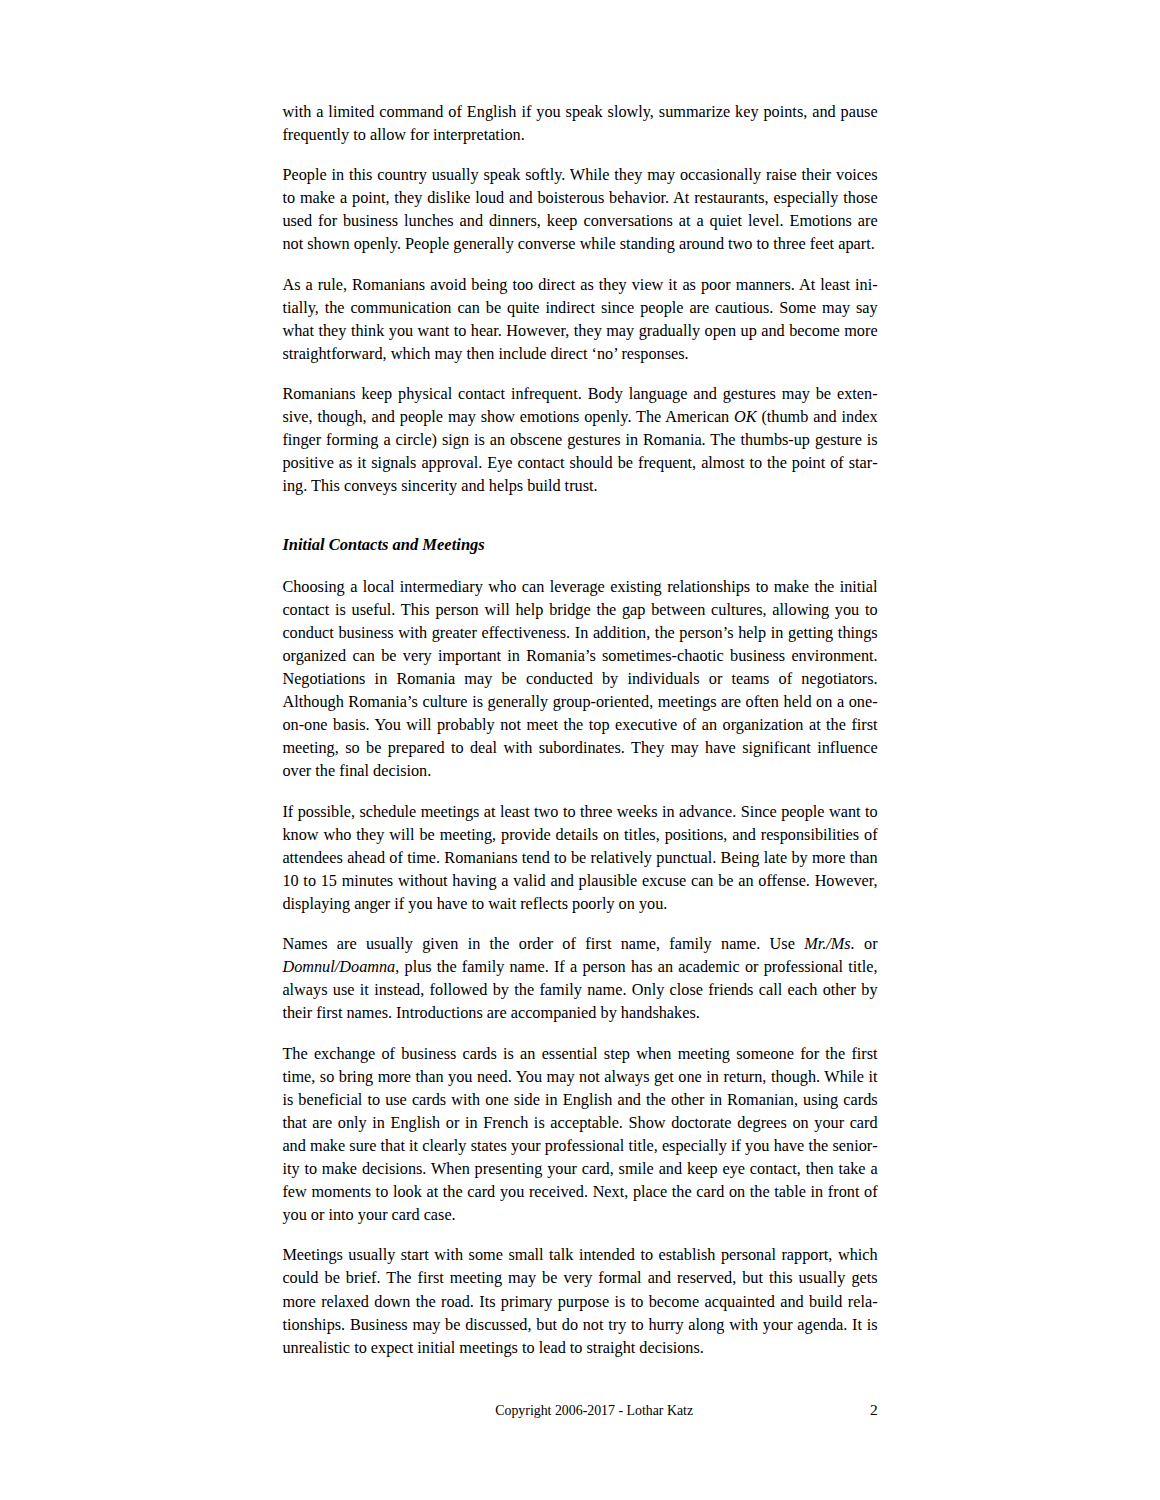with a limited command of English if you speak slowly, summarize key points, and pause frequently to allow for interpretation.
People in this country usually speak softly. While they may occasionally raise their voices to make a point, they dislike loud and boisterous behavior. At restaurants, especially those used for business lunches and dinners, keep conversations at a quiet level. Emotions are not shown openly. People generally converse while standing around two to three feet apart.
As a rule, Romanians avoid being too direct as they view it as poor manners. At least initially, the communication can be quite indirect since people are cautious. Some may say what they think you want to hear. However, they may gradually open up and become more straightforward, which may then include direct ‘no’ responses.
Romanians keep physical contact infrequent. Body language and gestures may be extensive, though, and people may show emotions openly. The American OK (thumb and index finger forming a circle) sign is an obscene gestures in Romania. The thumbs-up gesture is positive as it signals approval. Eye contact should be frequent, almost to the point of staring. This conveys sincerity and helps build trust.
Initial Contacts and Meetings
Choosing a local intermediary who can leverage existing relationships to make the initial contact is useful. This person will help bridge the gap between cultures, allowing you to conduct business with greater effectiveness. In addition, the person’s help in getting things organized can be very important in Romania’s sometimes-chaotic business environment. Negotiations in Romania may be conducted by individuals or teams of negotiators. Although Romania’s culture is generally group-oriented, meetings are often held on a one-on-one basis. You will probably not meet the top executive of an organization at the first meeting, so be prepared to deal with subordinates. They may have significant influence over the final decision.
If possible, schedule meetings at least two to three weeks in advance. Since people want to know who they will be meeting, provide details on titles, positions, and responsibilities of attendees ahead of time. Romanians tend to be relatively punctual. Being late by more than 10 to 15 minutes without having a valid and plausible excuse can be an offense. However, displaying anger if you have to wait reflects poorly on you.
Names are usually given in the order of first name, family name. Use Mr./Ms. or Domnul/Doamna, plus the family name. If a person has an academic or professional title, always use it instead, followed by the family name. Only close friends call each other by their first names. Introductions are accompanied by handshakes.
The exchange of business cards is an essential step when meeting someone for the first time, so bring more than you need. You may not always get one in return, though. While it is beneficial to use cards with one side in English and the other in Romanian, using cards that are only in English or in French is acceptable. Show doctorate degrees on your card and make sure that it clearly states your professional title, especially if you have the seniority to make decisions. When presenting your card, smile and keep eye contact, then take a few moments to look at the card you received. Next, place the card on the table in front of you or into your card case.
Meetings usually start with some small talk intended to establish personal rapport, which could be brief. The first meeting may be very formal and reserved, but this usually gets more relaxed down the road. Its primary purpose is to become acquainted and build relationships. Business may be discussed, but do not try to hurry along with your agenda. It is unrealistic to expect initial meetings to lead to straight decisions.
Copyright 2006-2017 - Lothar Katz
2